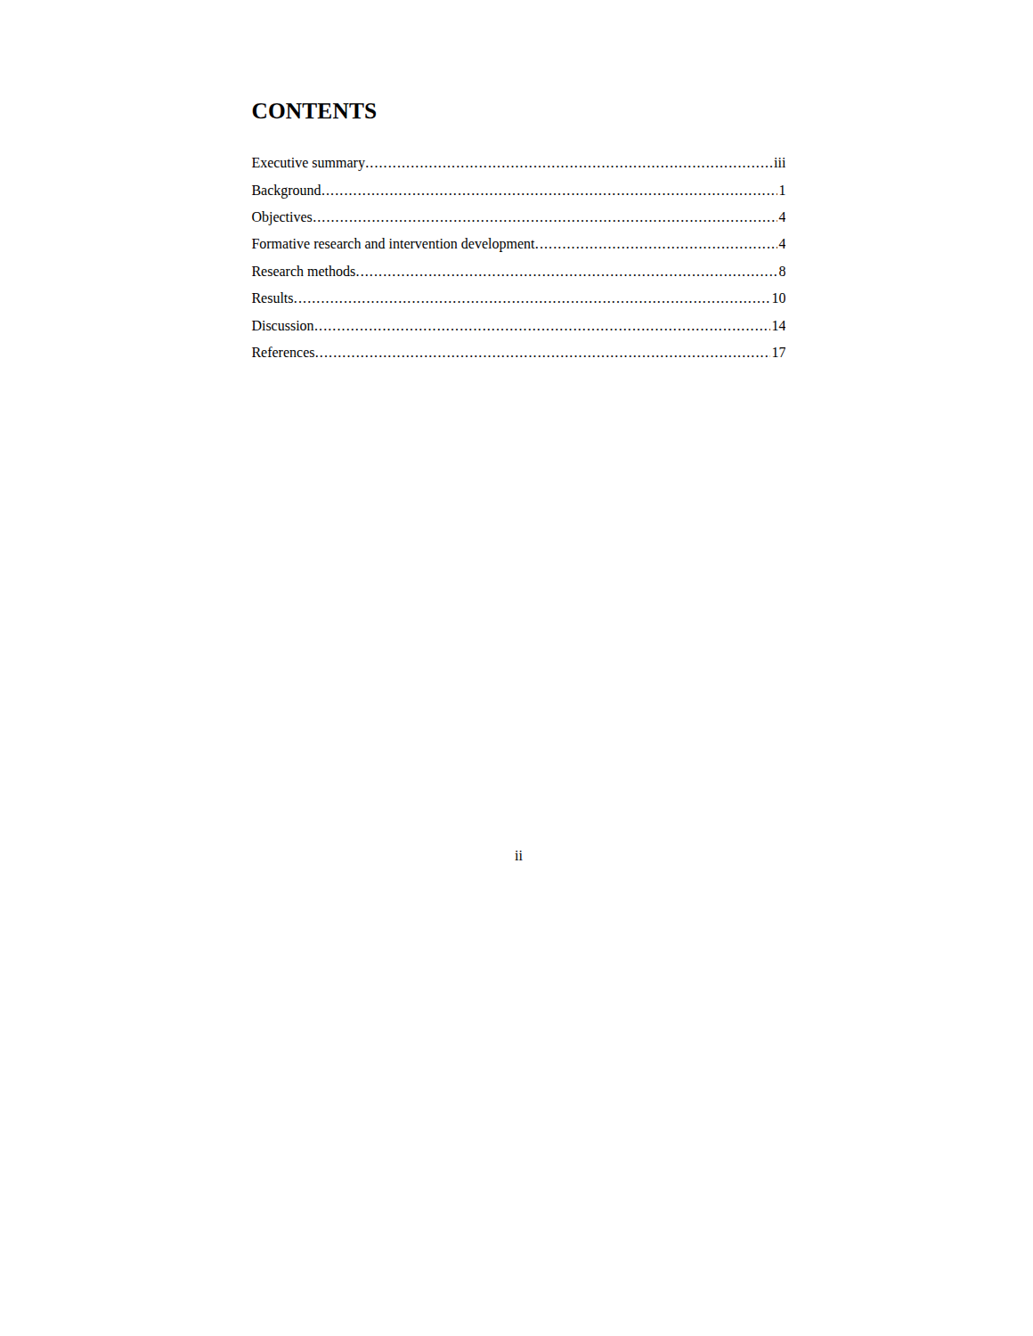CONTENTS
Executive summary ................................................................................................................. iii
Background ................................................................................................................................. 1
Objectives ................................................................................................................................... 4
Formative research and intervention development ....................................................................... 4
Research methods ..................................................................................................................... 8
Results ....................................................................................................................................... 10
Discussion .................................................................................................................................. 14
References ................................................................................................................................. 17
ii